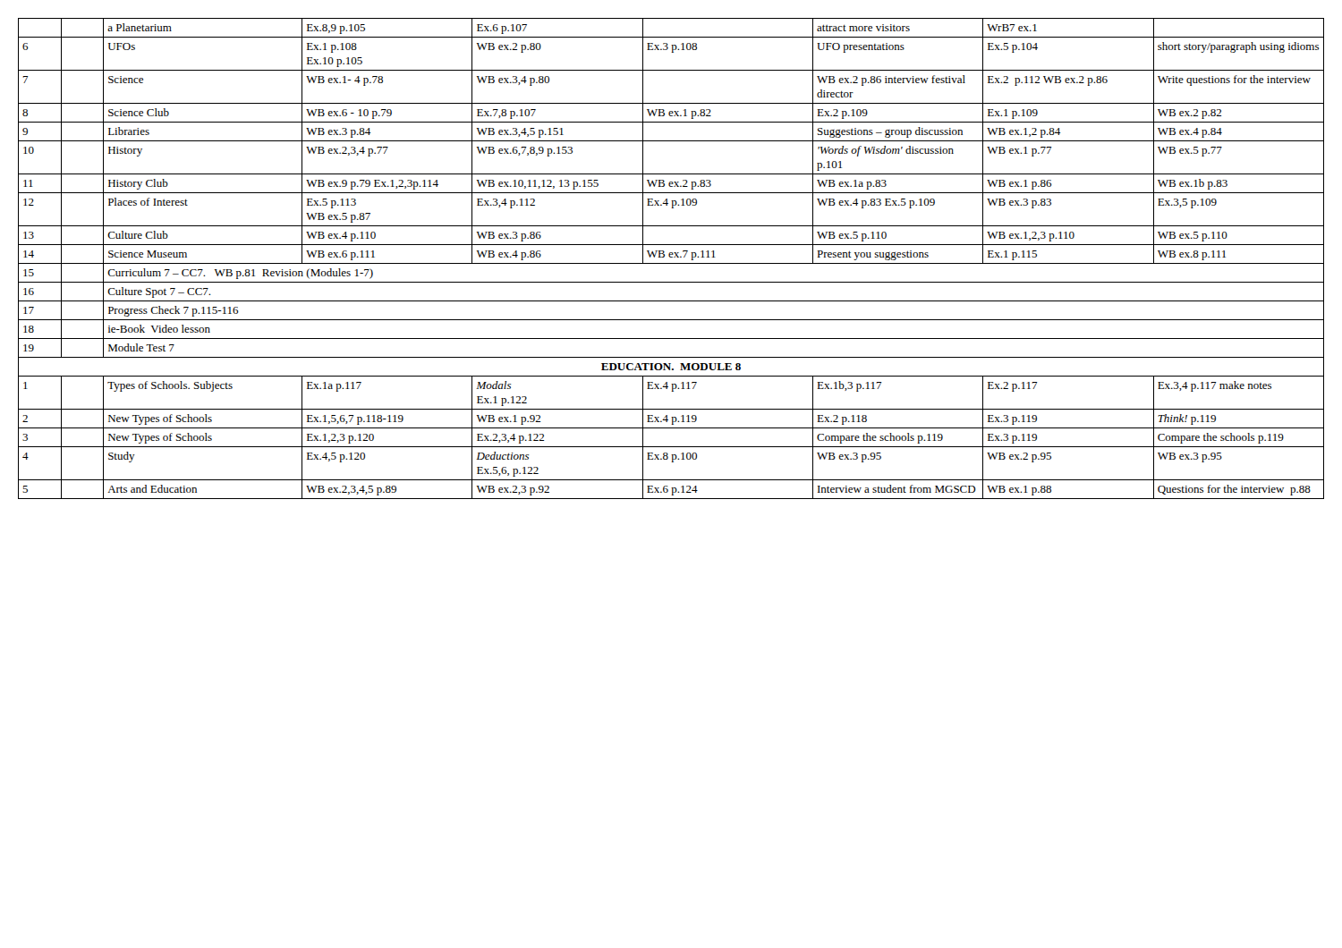| | | a Planetarium | Ex.8,9 p.105 | Ex.6 p.107 | | attract more visitors | WrB7 ex.1 | |
| 6 | | UFOs | Ex.1 p.108 Ex.10 p.105 | WB ex.2 p.80 | Ex.3 p.108 | UFO presentations | Ex.5 p.104 | short story/paragraph using idioms |
| 7 | | Science | WB ex.1- 4 p.78 | WB ex.3,4 p.80 | | WB ex.2 p.86 interview festival director | Ex.2 p.112 WB ex.2 p.86 | Write questions for the interview |
| 8 | | Science Club | WB ex.6 - 10 p.79 | Ex.7,8 p.107 | WB ex.1 p.82 | Ex.2 p.109 | Ex.1 p.109 | WB ex.2 p.82 |
| 9 | | Libraries | WB ex.3 p.84 | WB ex.3,4,5 p.151 | | Suggestions – group discussion | WB ex.1,2 p.84 | WB ex.4 p.84 |
| 10 | | History | WB ex.2,3,4 p.77 | WB ex.6,7,8,9 p.153 | | 'Words of Wisdom' discussion p.101 | WB ex.1 p.77 | WB ex.5 p.77 |
| 11 | | History Club | WB ex.9 p.79 Ex.1,2,3p.114 | WB ex.10,11,12, 13 p.155 | WB ex.2 p.83 | WB ex.1a p.83 | WB ex.1 p.86 | WB ex.1b p.83 |
| 12 | | Places of Interest | Ex.5 p.113 WB ex.5 p.87 | Ex.3,4 p.112 | Ex.4 p.109 | WB ex.4 p.83 Ex.5 p.109 | WB ex.3 p.83 | Ex.3,5 p.109 |
| 13 | | Culture Club | WB ex.4 p.110 | WB ex.3 p.86 | | WB ex.5 p.110 | WB ex.1,2,3 p.110 | WB ex.5 p.110 |
| 14 | | Science Museum | WB ex.6 p.111 | WB ex.4 p.86 | WB ex.7 p.111 | Present you suggestions | Ex.1 p.115 | WB ex.8 p.111 |
| 15 | | Curriculum 7 – CC7. WB p.81 Revision (Modules 1-7) |
| 16 | | Culture Spot 7 – CC7. |
| 17 | | Progress Check 7 p.115-116 |
| 18 | | ie-Book Video lesson |
| 19 | | Module Test 7 |
| EDUCATION. MODULE 8 |
| 1 | | Types of Schools. Subjects | Ex.1a p.117 | Modals Ex.1 p.122 | Ex.4 p.117 | Ex.1b,3 p.117 | Ex.2 p.117 | Ex.3,4 p.117 make notes |
| 2 | | New Types of Schools | Ex.1,5,6,7 p.118-119 | WB ex.1 p.92 | Ex.4 p.119 | Ex.2 p.118 | Ex.3 p.119 | Think! p.119 |
| 3 | | New Types of Schools | Ex.1,2,3 p.120 | Ex.2,3,4 p.122 | | Compare the schools p.119 | Ex.3 p.119 | Compare the schools p.119 |
| 4 | | Study | Ex.4,5 p.120 | Deductions Ex.5,6, p.122 | Ex.8 p.100 | WB ex.3 p.95 | WB ex.2 p.95 | WB ex.3 p.95 |
| 5 | | Arts and Education | WB ex.2,3,4,5 p.89 | WB ex.2,3 p.92 | Ex.6 p.124 | Interview a student from MGSCD | WB ex.1 p.88 | Questions for the interview p.88 |